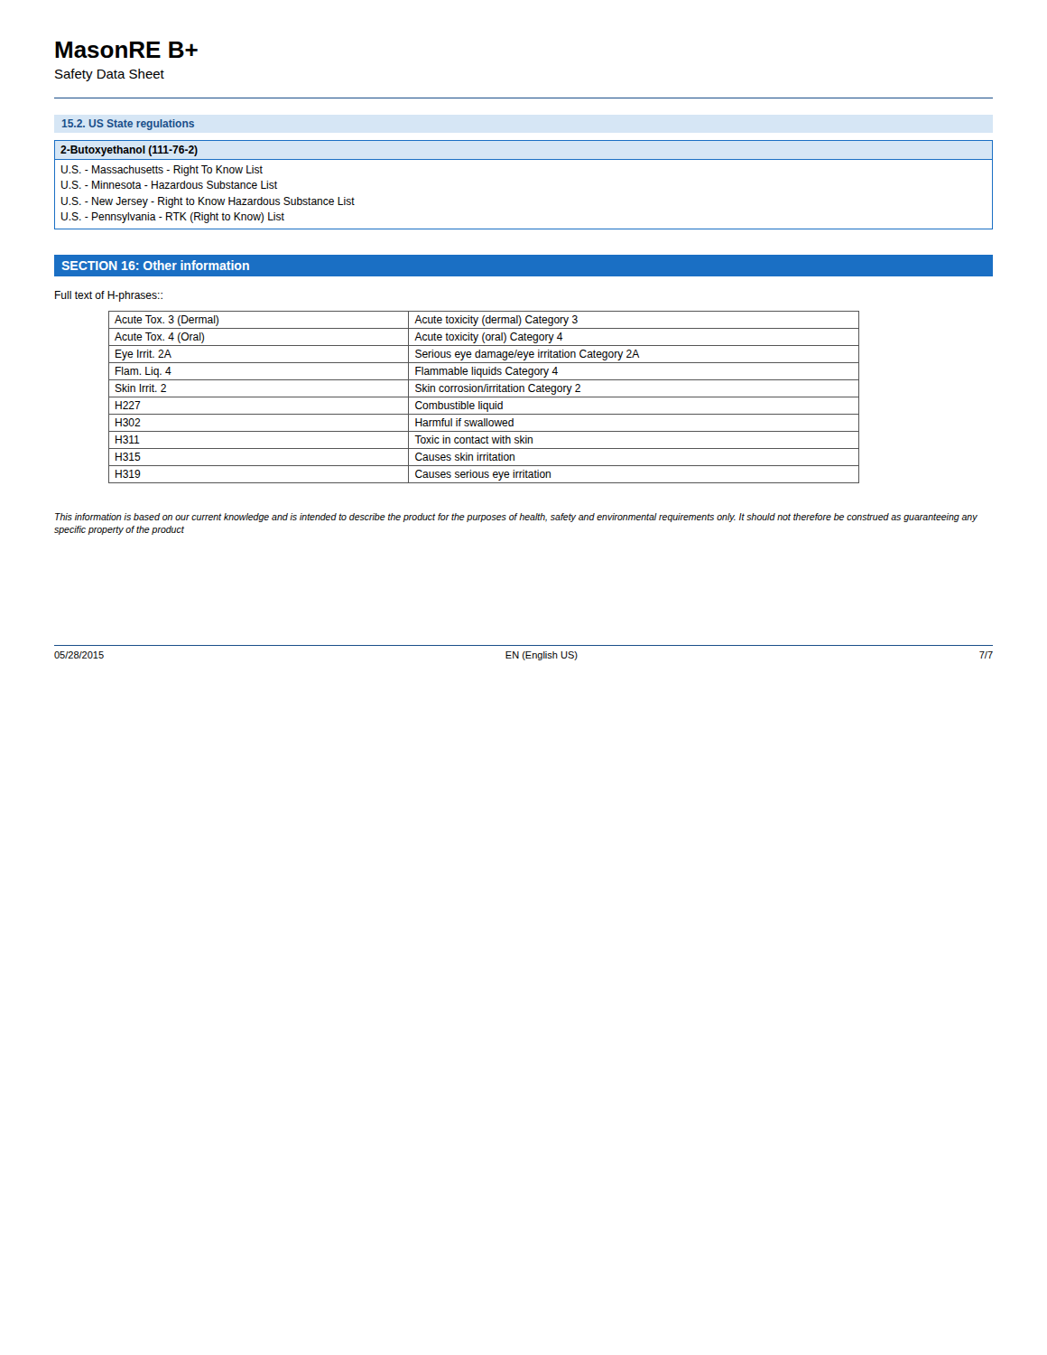MasonRE B+
Safety Data Sheet
15.2. US State regulations
| 2-Butoxyethanol (111-76-2) |
| --- |
| U.S. - Massachusetts - Right To Know List U.S. - Minnesota - Hazardous Substance List U.S. - New Jersey - Right to Know Hazardous Substance List U.S. - Pennsylvania - RTK (Right to Know) List |
SECTION 16: Other information
Full text of H-phrases::
| Acute Tox. 3 (Dermal) | Acute toxicity (dermal) Category 3 |
| Acute Tox. 4 (Oral) | Acute toxicity (oral) Category 4 |
| Eye Irrit. 2A | Serious eye damage/eye irritation Category 2A |
| Flam. Liq. 4 | Flammable liquids Category 4 |
| Skin Irrit. 2 | Skin corrosion/irritation Category 2 |
| H227 | Combustible liquid |
| H302 | Harmful if swallowed |
| H311 | Toxic in contact with skin |
| H315 | Causes skin irritation |
| H319 | Causes serious eye irritation |
This information is based on our current knowledge and is intended to describe the product for the purposes of health, safety and environmental requirements only. It should not therefore be construed as guaranteeing any specific property of the product
05/28/2015 EN (English US) 7/7